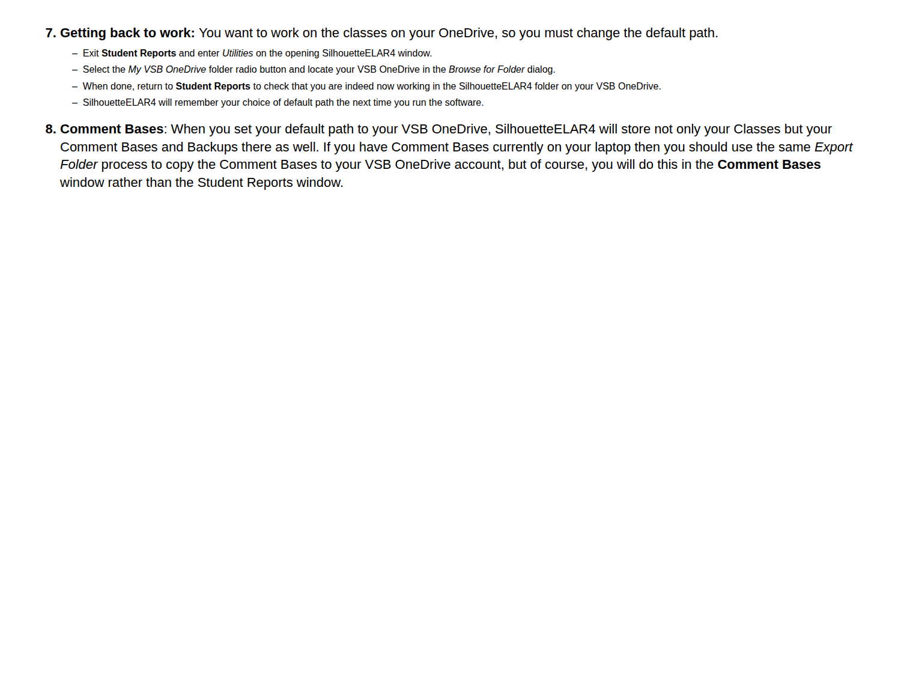Getting back to work: You want to work on the classes on your OneDrive, so you must change the default path.
Exit Student Reports and enter Utilities on the opening SilhouetteELAR4 window.
Select the My VSB OneDrive folder radio button and locate your VSB OneDrive in the Browse for Folder dialog.
When done, return to Student Reports to check that you are indeed now working in the SilhouetteELAR4 folder on your VSB OneDrive.
SilhouetteELAR4 will remember your choice of default path the next time you run the software.
Comment Bases: When you set your default path to your VSB OneDrive, SilhouetteELAR4 will store not only your Classes but your Comment Bases and Backups there as well. If you have Comment Bases currently on your laptop then you should use the same Export Folder process to copy the Comment Bases to your VSB OneDrive account, but of course, you will do this in the Comment Bases window rather than the Student Reports window.